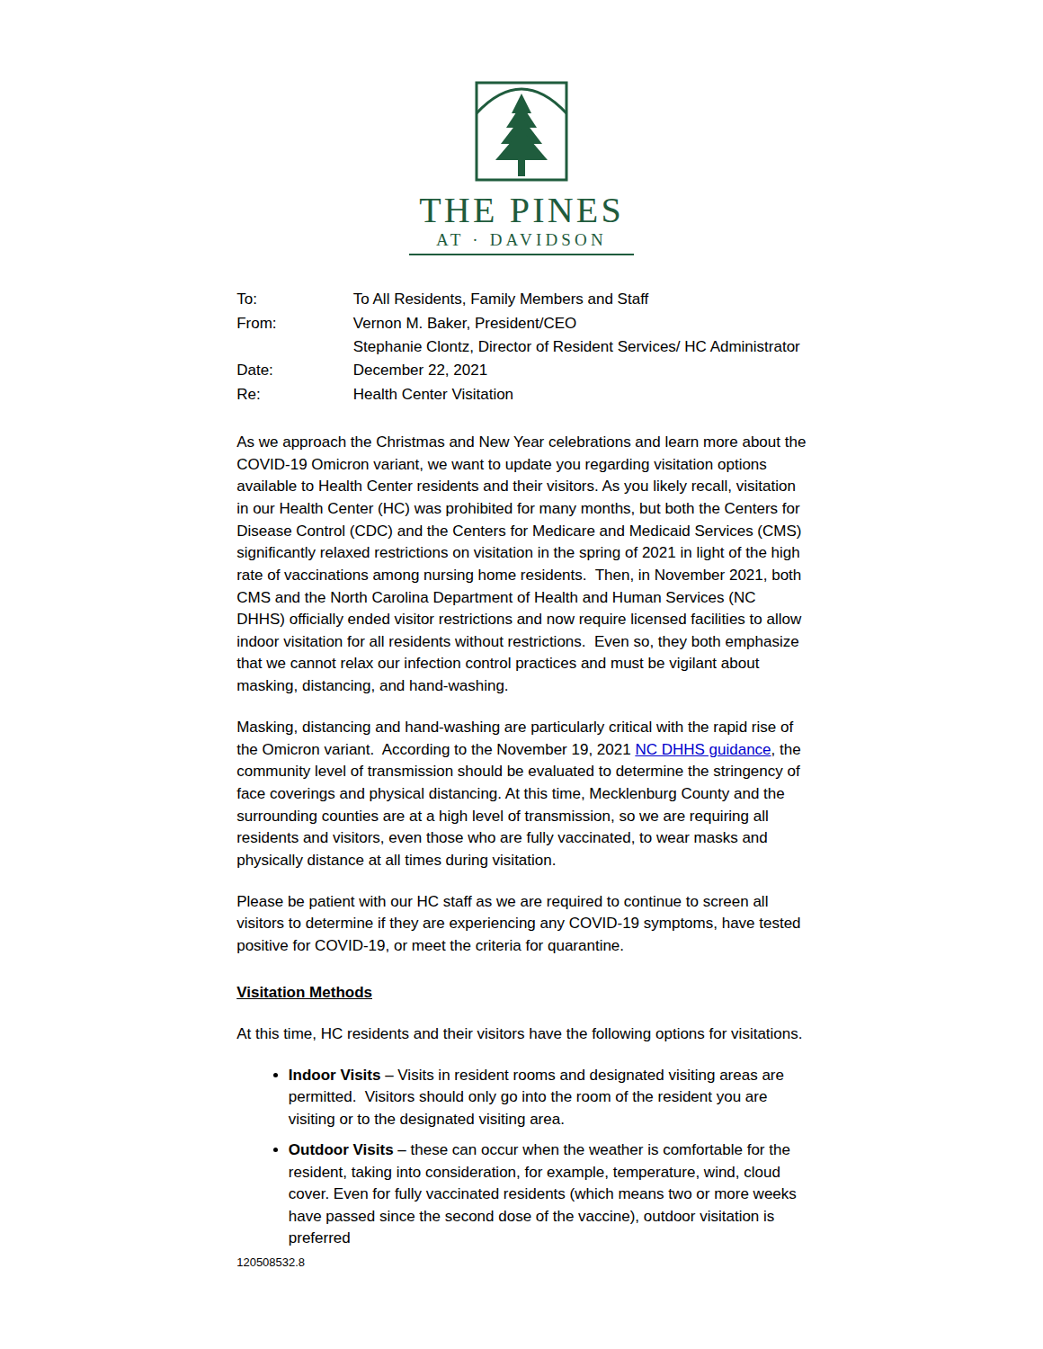THE PINES
AT · DAVIDSON
| To: | To All Residents, Family Members and Staff |
| From: | Vernon M. Baker, President/CEO |
| | Stephanie Clontz, Director of Resident Services/ HC Administrator |
| Date: | December 22, 2021 |
| Re: | Health Center Visitation |
As we approach the Christmas and New Year celebrations and learn more about the COVID-19 Omicron variant, we want to update you regarding visitation options available to Health Center residents and their visitors. As you likely recall, visitation in our Health Center (HC) was prohibited for many months, but both the Centers for Disease Control (CDC) and the Centers for Medicare and Medicaid Services (CMS) significantly relaxed restrictions on visitation in the spring of 2021 in light of the high rate of vaccinations among nursing home residents. Then, in November 2021, both CMS and the North Carolina Department of Health and Human Services (NC DHHS) officially ended visitor restrictions and now require licensed facilities to allow indoor visitation for all residents without restrictions. Even so, they both emphasize that we cannot relax our infection control practices and must be vigilant about masking, distancing, and hand-washing.
Masking, distancing and hand-washing are particularly critical with the rapid rise of the Omicron variant. According to the November 19, 2021 NC DHHS guidance, the community level of transmission should be evaluated to determine the stringency of face coverings and physical distancing. At this time, Mecklenburg County and the surrounding counties are at a high level of transmission, so we are requiring all residents and visitors, even those who are fully vaccinated, to wear masks and physically distance at all times during visitation.
Please be patient with our HC staff as we are required to continue to screen all visitors to determine if they are experiencing any COVID-19 symptoms, have tested positive for COVID-19, or meet the criteria for quarantine.
Visitation Methods
At this time, HC residents and their visitors have the following options for visitations.
Indoor Visits – Visits in resident rooms and designated visiting areas are permitted. Visitors should only go into the room of the resident you are visiting or to the designated visiting area.
Outdoor Visits – these can occur when the weather is comfortable for the resident, taking into consideration, for example, temperature, wind, cloud cover. Even for fully vaccinated residents (which means two or more weeks have passed since the second dose of the vaccine), outdoor visitation is preferred
120508532.8